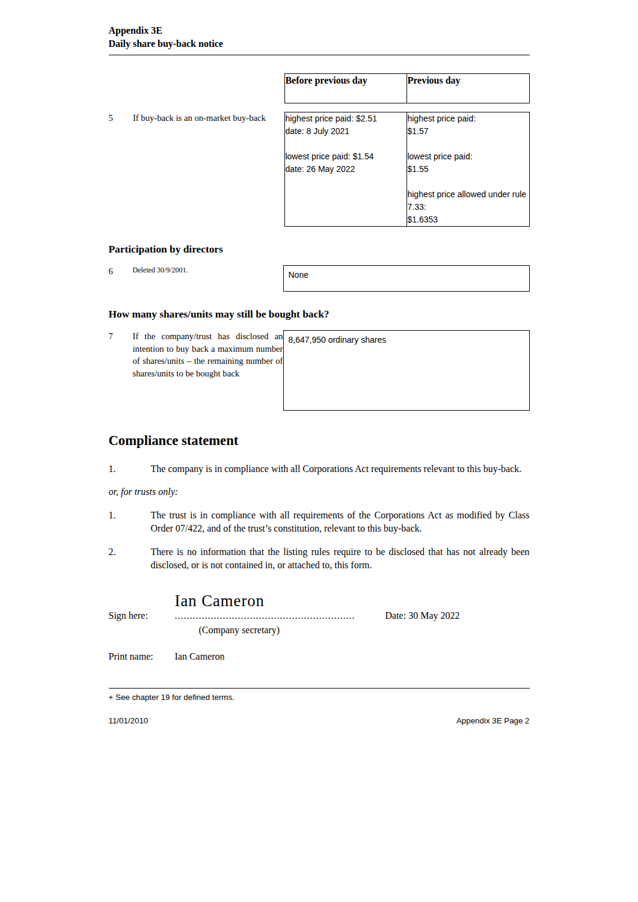Appendix 3E
Daily share buy-back notice
| | | Before previous day | Previous day |
| 5 | If buy-back is an on-market buy-back | highest price paid: $2.51 date: 8 July 2021 lowest price paid: $1.54 date: 26 May 2022 | highest price paid: $1.57 lowest price paid: $1.55 highest price allowed under rule 7.33: $1.6353 |
Participation by directors
| 6 | Deleted 30/9/2001. | None |
How many shares/units may still be bought back?
| 7 | If the company/trust has disclosed an intention to buy back a maximum number of shares/units – the remaining number of shares/units to be bought back | 8,647,950 ordinary shares |
Compliance statement
1. The company is in compliance with all Corporations Act requirements relevant to this buy-back.
or, for trusts only:
1. The trust is in compliance with all requirements of the Corporations Act as modified by Class Order 07/422, and of the trust’s constitution, relevant to this buy-back.
2. There is no information that the listing rules require to be disclosed that has not already been disclosed, or is not contained in, or attached to, this form.
Ian Cameron
Sign here: ............................................................ Date: 30 May 2022
(Company secretary)
Print name: Ian Cameron
+ See chapter 19 for defined terms.
11/01/2010 Appendix 3E Page 2